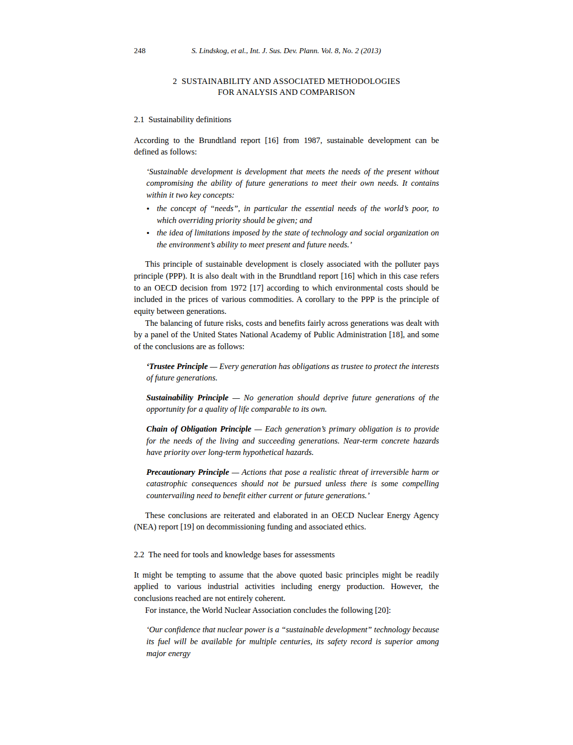248 S. Lindskog, et al., Int. J. Sus. Dev. Plann. Vol. 8, No. 2 (2013)
2 SUSTAINABILITY AND ASSOCIATED METHODOLOGIES
FOR ANALYSIS AND COMPARISON
2.1 Sustainability definitions
According to the Brundtland report [16] from 1987, sustainable development can be defined as follows:
‘Sustainable development is development that meets the needs of the present without compromising the ability of future generations to meet their own needs. It contains within it two key concepts:
the concept of “needs”, in particular the essential needs of the world’s poor, to which overriding priority should be given; and
the idea of limitations imposed by the state of technology and social organization on the environment’s ability to meet present and future needs.’
This principle of sustainable development is closely associated with the polluter pays principle (PPP). It is also dealt with in the Brundtland report [16] which in this case refers to an OECD decision from 1972 [17] according to which environmental costs should be included in the prices of various commodities. A corollary to the PPP is the principle of equity between generations.
The balancing of future risks, costs and benefits fairly across generations was dealt with by a panel of the United States National Academy of Public Administration [18], and some of the conclusions are as follows:
‘Trustee Principle — Every generation has obligations as trustee to protect the interests of future generations.
Sustainability Principle — No generation should deprive future generations of the opportunity for a quality of life comparable to its own.
Chain of Obligation Principle — Each generation’s primary obligation is to provide for the needs of the living and succeeding generations. Near-term concrete hazards have priority over long-term hypothetical hazards.
Precautionary Principle — Actions that pose a realistic threat of irreversible harm or catastrophic consequences should not be pursued unless there is some compelling countervailing need to benefit either current or future generations.’
These conclusions are reiterated and elaborated in an OECD Nuclear Energy Agency (NEA) report [19] on decommissioning funding and associated ethics.
2.2 The need for tools and knowledge bases for assessments
It might be tempting to assume that the above quoted basic principles might be readily applied to various industrial activities including energy production. However, the conclusions reached are not entirely coherent.
For instance, the World Nuclear Association concludes the following [20]:
‘Our confidence that nuclear power is a “sustainable development” technology because its fuel will be available for multiple centuries, its safety record is superior among major energy